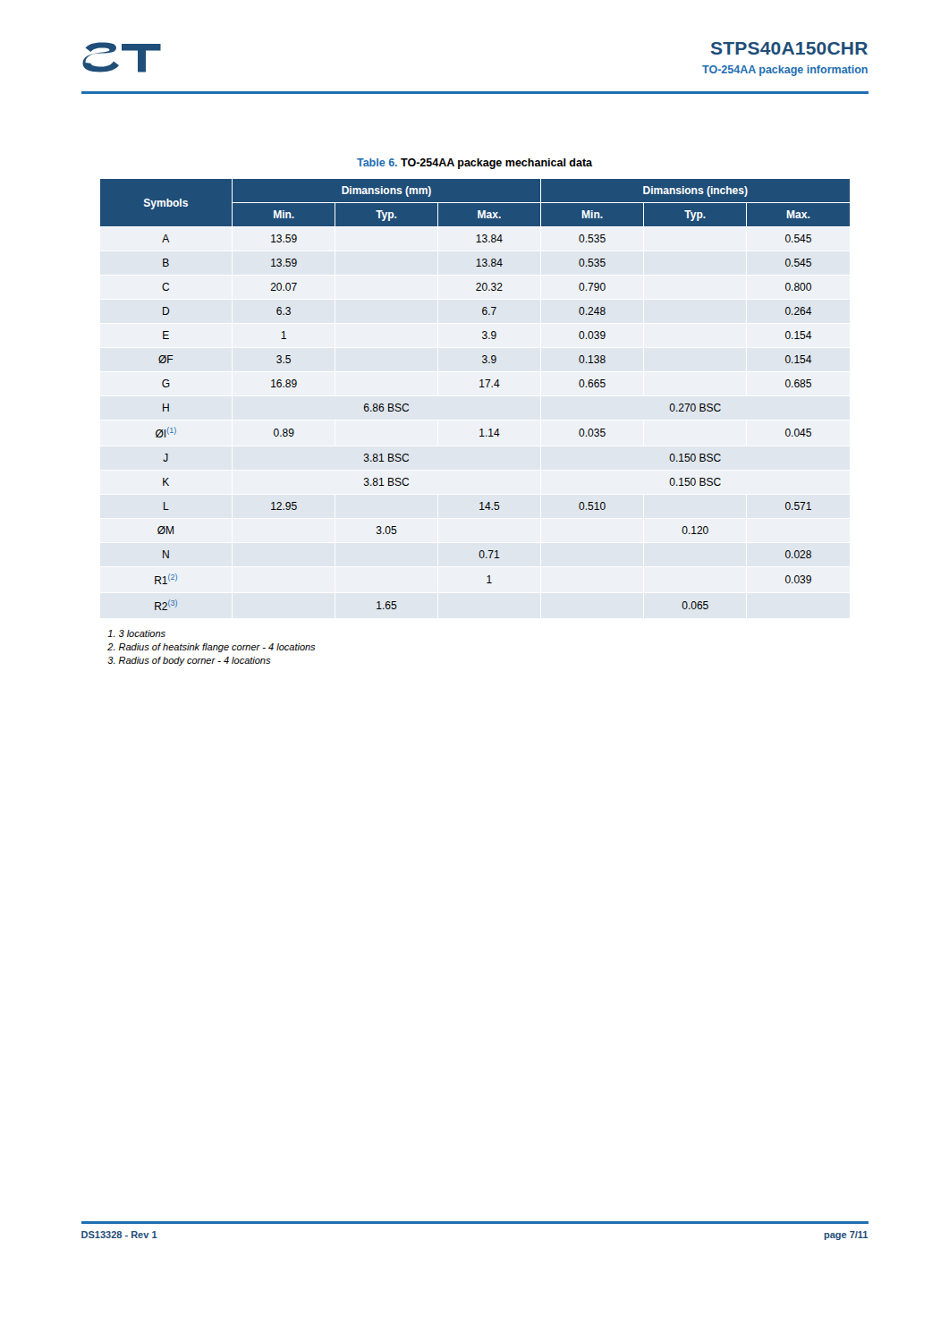STPS40A150CHR
TO-254AA package information
Table 6. TO-254AA package mechanical data
| Symbols | Dimansions (mm) | Dimansions (inches) |
| --- | --- | --- |
| Min. | Typ. | Max. | Min. | Typ. | Max. |
| A | 13.59 | | 13.84 | 0.535 | | 0.545 |
| B | 13.59 | | 13.84 | 0.535 | | 0.545 |
| C | 20.07 | | 20.32 | 0.790 | | 0.800 |
| D | 6.3 | | 6.7 | 0.248 | | 0.264 |
| E | 1 | | 3.9 | 0.039 | | 0.154 |
| ØF | 3.5 | | 3.9 | 0.138 | | 0.154 |
| G | 16.89 | | 17.4 | 0.665 | | 0.685 |
| H | 6.86 BSC | 0.270 BSC |
| ØI (1) | 0.89 | | 1.14 | 0.035 | | 0.045 |
| J | 3.81 BSC | 0.150 BSC |
| K | 3.81 BSC | 0.150 BSC |
| L | 12.95 | | 14.5 | 0.510 | | 0.571 |
| ØM | | 3.05 | | | 0.120 | |
| N | | | 0.71 | | | 0.028 |
| R1 (2) | | | 1 | | | 0.039 |
| R2 (3) | | 1.65 | | | 0.065 | |
3 locations
Radius of heatsink flange corner - 4 locations
Radius of body corner - 4 locations
DS13328 - Rev 1
page 7/11